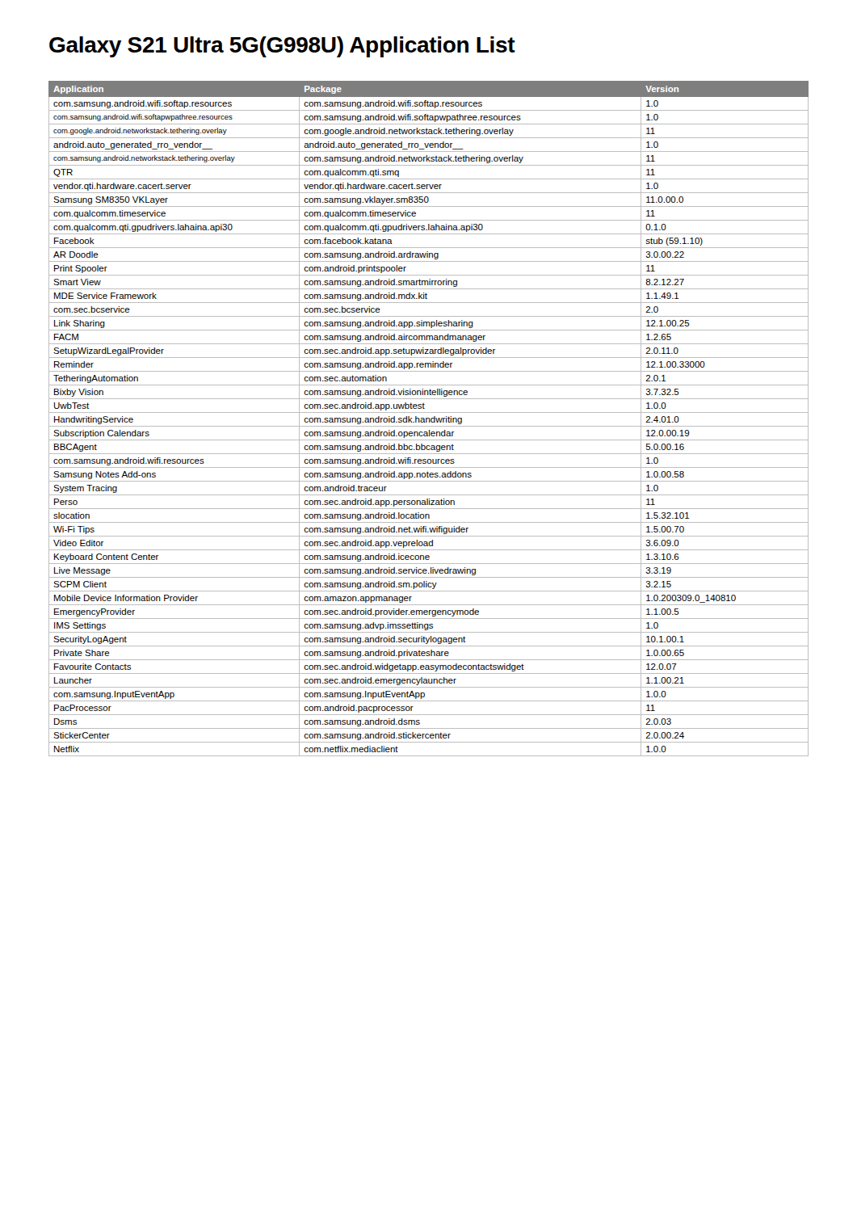Galaxy S21 Ultra 5G(G998U) Application List
| Application | Package | Version |
| --- | --- | --- |
| com.samsung.android.wifi.softap.resources | com.samsung.android.wifi.softap.resources | 1.0 |
| com.samsung.android.wifi.softapwpathree.resources | com.samsung.android.wifi.softapwpathree.resources | 1.0 |
| com.google.android.networkstack.tethering.overlay | com.google.android.networkstack.tethering.overlay | 11 |
| android.auto_generated_rro_vendor__ | android.auto_generated_rro_vendor__ | 1.0 |
| com.samsung.android.networkstack.tethering.overlay | com.samsung.android.networkstack.tethering.overlay | 11 |
| QTR | com.qualcomm.qti.smq | 11 |
| vendor.qti.hardware.cacert.server | vendor.qti.hardware.cacert.server | 1.0 |
| Samsung SM8350 VKLayer | com.samsung.vklayer.sm8350 | 11.0.00.0 |
| com.qualcomm.timeservice | com.qualcomm.timeservice | 11 |
| com.qualcomm.qti.gpudrivers.lahaina.api30 | com.qualcomm.qti.gpudrivers.lahaina.api30 | 0.1.0 |
| Facebook | com.facebook.katana | stub (59.1.10) |
| AR Doodle | com.samsung.android.ardrawing | 3.0.00.22 |
| Print Spooler | com.android.printspooler | 11 |
| Smart View | com.samsung.android.smartmirroring | 8.2.12.27 |
| MDE Service Framework | com.samsung.android.mdx.kit | 1.1.49.1 |
| com.sec.bcservice | com.sec.bcservice | 2.0 |
| Link Sharing | com.samsung.android.app.simplesharing | 12.1.00.25 |
| FACM | com.samsung.android.aircommandmanager | 1.2.65 |
| SetupWizardLegalProvider | com.sec.android.app.setupwizardlegalprovider | 2.0.11.0 |
| Reminder | com.samsung.android.app.reminder | 12.1.00.33000 |
| TetheringAutomation | com.sec.automation | 2.0.1 |
| Bixby Vision | com.samsung.android.visionintelligence | 3.7.32.5 |
| UwbTest | com.sec.android.app.uwbtest | 1.0.0 |
| HandwritingService | com.samsung.android.sdk.handwriting | 2.4.01.0 |
| Subscription Calendars | com.samsung.android.opencalendar | 12.0.00.19 |
| BBCAgent | com.samsung.android.bbc.bbcagent | 5.0.00.16 |
| com.samsung.android.wifi.resources | com.samsung.android.wifi.resources | 1.0 |
| Samsung Notes Add-ons | com.samsung.android.app.notes.addons | 1.0.00.58 |
| System Tracing | com.android.traceur | 1.0 |
| Perso | com.sec.android.app.personalization | 11 |
| slocation | com.samsung.android.location | 1.5.32.101 |
| Wi-Fi Tips | com.samsung.android.net.wifi.wifiguider | 1.5.00.70 |
| Video Editor | com.sec.android.app.vepreload | 3.6.09.0 |
| Keyboard Content Center | com.samsung.android.icecone | 1.3.10.6 |
| Live Message | com.samsung.android.service.livedrawing | 3.3.19 |
| SCPM Client | com.samsung.android.sm.policy | 3.2.15 |
| Mobile Device Information Provider | com.amazon.appmanager | 1.0.200309.0_140810 |
| EmergencyProvider | com.sec.android.provider.emergencymode | 1.1.00.5 |
| IMS Settings | com.samsung.advp.imssettings | 1.0 |
| SecurityLogAgent | com.samsung.android.securitylogagent | 10.1.00.1 |
| Private Share | com.samsung.android.privateshare | 1.0.00.65 |
| Favourite Contacts | com.sec.android.widgetapp.easymodecontactswidget | 12.0.07 |
| Launcher | com.sec.android.emergencylauncher | 1.1.00.21 |
| com.samsung.InputEventApp | com.samsung.InputEventApp | 1.0.0 |
| PacProcessor | com.android.pacprocessor | 11 |
| Dsms | com.samsung.android.dsms | 2.0.03 |
| StickerCenter | com.samsung.android.stickercenter | 2.0.00.24 |
| Netflix | com.netflix.mediaclient | 1.0.0 |